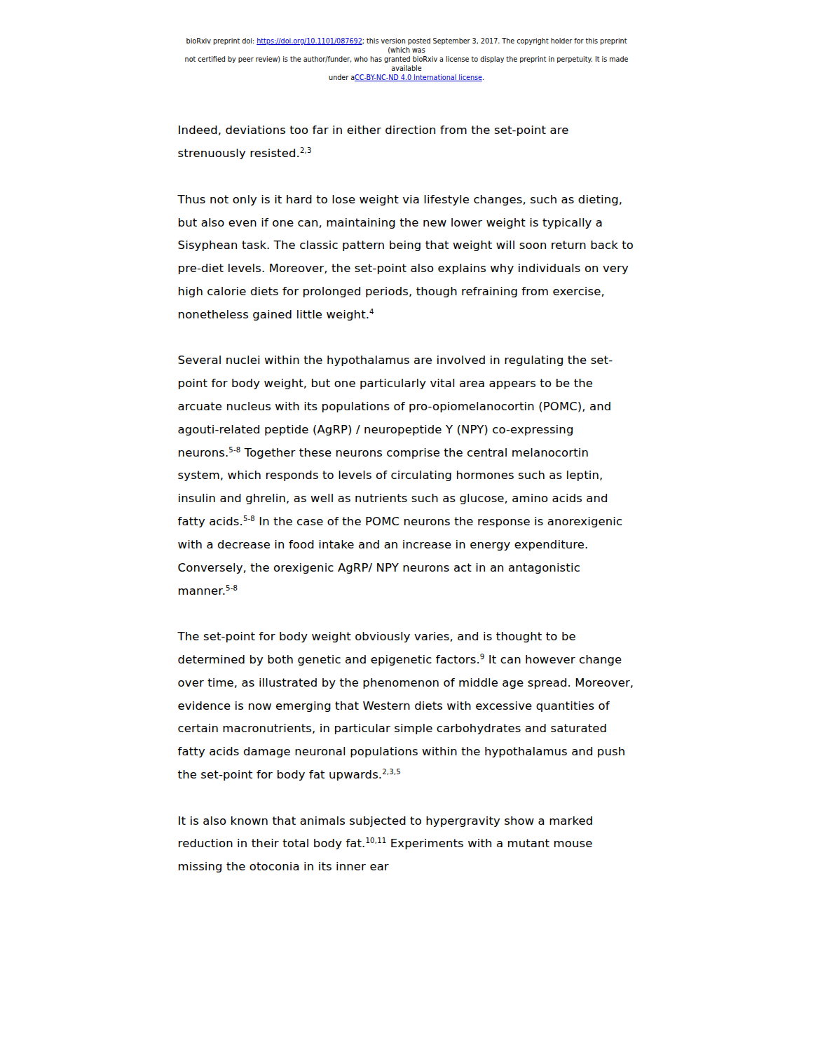bioRxiv preprint doi: https://doi.org/10.1101/087692; this version posted September 3, 2017. The copyright holder for this preprint (which was not certified by peer review) is the author/funder, who has granted bioRxiv a license to display the preprint in perpetuity. It is made available under aCC-BY-NC-ND 4.0 International license.
Indeed, deviations too far in either direction from the set-point are strenuously resisted.2,3
Thus not only is it hard to lose weight via lifestyle changes, such as dieting, but also even if one can, maintaining the new lower weight is typically a Sisyphean task. The classic pattern being that weight will soon return back to pre-diet levels. Moreover, the set-point also explains why individuals on very high calorie diets for prolonged periods, though refraining from exercise, nonetheless gained little weight.4
Several nuclei within the hypothalamus are involved in regulating the set-point for body weight, but one particularly vital area appears to be the arcuate nucleus with its populations of pro-opiomelanocortin (POMC), and agouti-related peptide (AgRP) / neuropeptide Y (NPY) co-expressing neurons.5-8 Together these neurons comprise the central melanocortin system, which responds to levels of circulating hormones such as leptin, insulin and ghrelin, as well as nutrients such as glucose, amino acids and fatty acids.5-8 In the case of the POMC neurons the response is anorexigenic with a decrease in food intake and an increase in energy expenditure. Conversely, the orexigenic AgRP/ NPY neurons act in an antagonistic manner.5-8
The set-point for body weight obviously varies, and is thought to be determined by both genetic and epigenetic factors.9 It can however change over time, as illustrated by the phenomenon of middle age spread. Moreover, evidence is now emerging that Western diets with excessive quantities of certain macronutrients, in particular simple carbohydrates and saturated fatty acids damage neuronal populations within the hypothalamus and push the set-point for body fat upwards.2,3,5
It is also known that animals subjected to hypergravity show a marked reduction in their total body fat.10,11 Experiments with a mutant mouse missing the otoconia in its inner ear